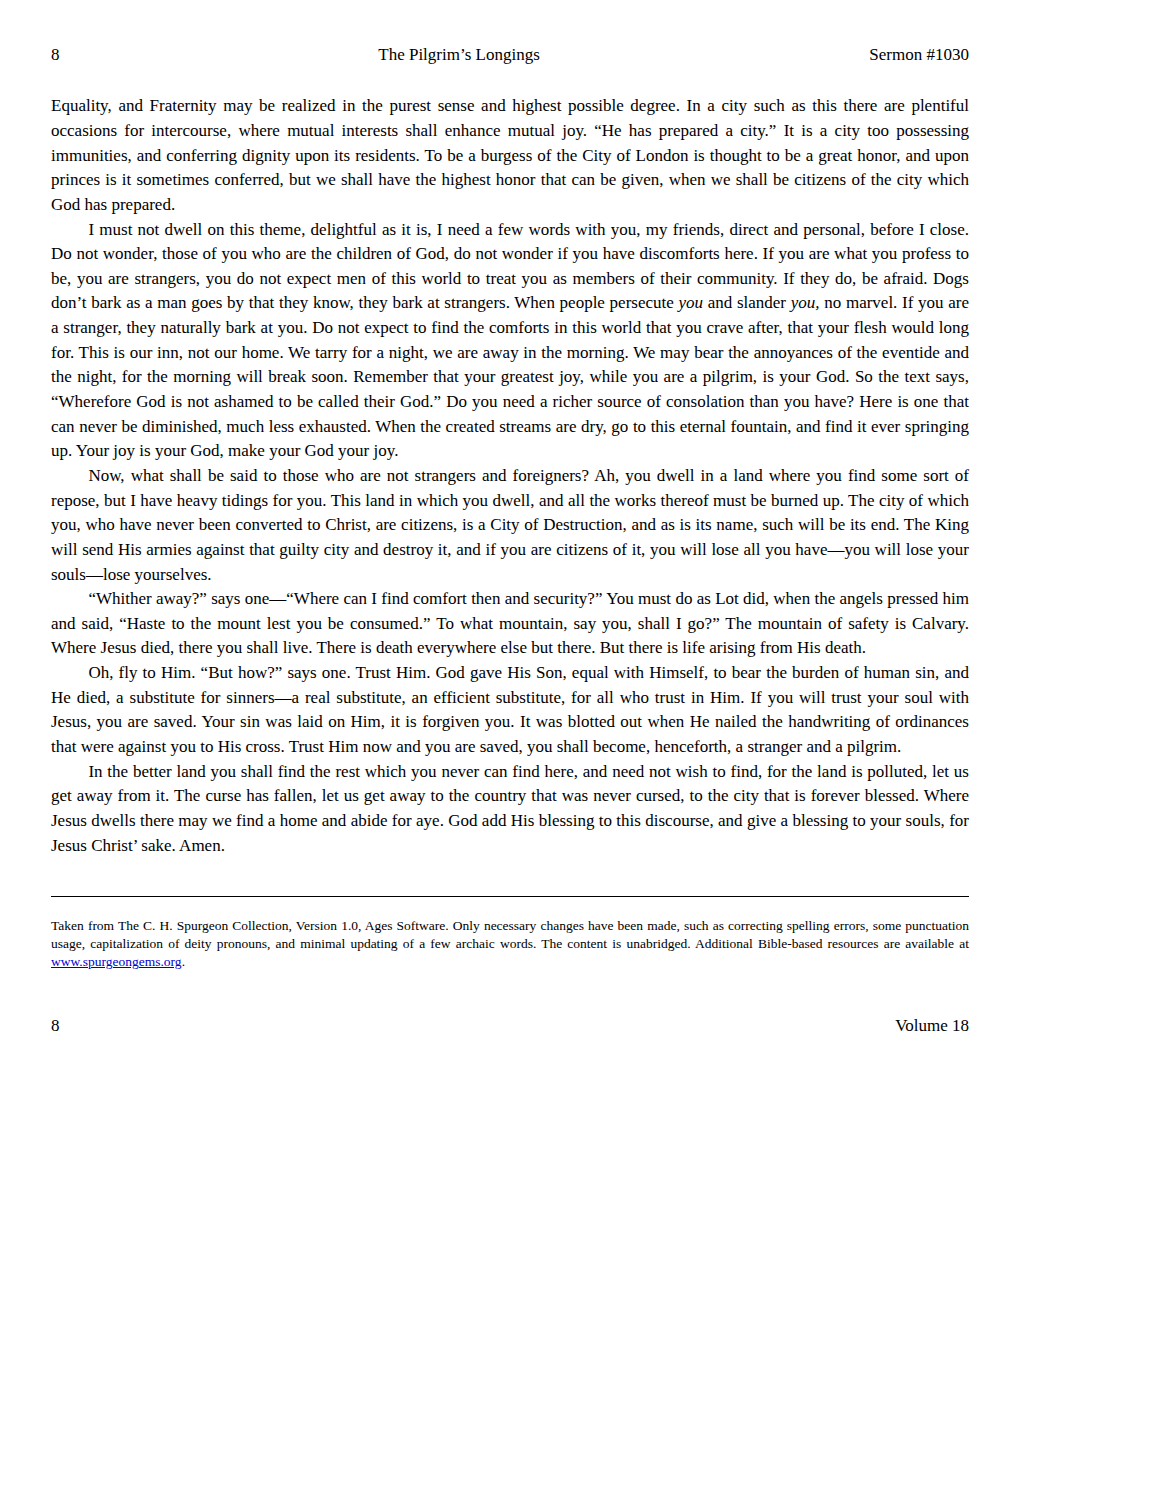8
The Pilgrim’s Longings
Sermon #1030
Equality, and Fraternity may be realized in the purest sense and highest possible degree. In a city such as this there are plentiful occasions for intercourse, where mutual interests shall enhance mutual joy. “He has prepared a city.” It is a city too possessing immunities, and conferring dignity upon its residents. To be a burgess of the City of London is thought to be a great honor, and upon princes is it sometimes conferred, but we shall have the highest honor that can be given, when we shall be citizens of the city which God has prepared.
I must not dwell on this theme, delightful as it is, I need a few words with you, my friends, direct and personal, before I close. Do not wonder, those of you who are the children of God, do not wonder if you have discomforts here. If you are what you profess to be, you are strangers, you do not expect men of this world to treat you as members of their community. If they do, be afraid. Dogs don’t bark as a man goes by that they know, they bark at strangers. When people persecute you and slander you, no marvel. If you are a stranger, they naturally bark at you. Do not expect to find the comforts in this world that you crave after, that your flesh would long for. This is our inn, not our home. We tarry for a night, we are away in the morning. We may bear the annoyances of the eventide and the night, for the morning will break soon. Remember that your greatest joy, while you are a pilgrim, is your God. So the text says, “Wherefore God is not ashamed to be called their God.” Do you need a richer source of consolation than you have? Here is one that can never be diminished, much less exhausted. When the created streams are dry, go to this eternal fountain, and find it ever springing up. Your joy is your God, make your God your joy.
Now, what shall be said to those who are not strangers and foreigners? Ah, you dwell in a land where you find some sort of repose, but I have heavy tidings for you. This land in which you dwell, and all the works thereof must be burned up. The city of which you, who have never been converted to Christ, are citizens, is a City of Destruction, and as is its name, such will be its end. The King will send His armies against that guilty city and destroy it, and if you are citizens of it, you will lose all you have—you will lose your souls—lose yourselves.
“Whither away?” says one—“Where can I find comfort then and security?” You must do as Lot did, when the angels pressed him and said, “Haste to the mount lest you be consumed.” To what mountain, say you, shall I go?” The mountain of safety is Calvary. Where Jesus died, there you shall live. There is death everywhere else but there. But there is life arising from His death.
Oh, fly to Him. “But how?” says one. Trust Him. God gave His Son, equal with Himself, to bear the burden of human sin, and He died, a substitute for sinners—a real substitute, an efficient substitute, for all who trust in Him. If you will trust your soul with Jesus, you are saved. Your sin was laid on Him, it is forgiven you. It was blotted out when He nailed the handwriting of ordinances that were against you to His cross. Trust Him now and you are saved, you shall become, henceforth, a stranger and a pilgrim.
In the better land you shall find the rest which you never can find here, and need not wish to find, for the land is polluted, let us get away from it. The curse has fallen, let us get away to the country that was never cursed, to the city that is forever blessed. Where Jesus dwells there may we find a home and abide for aye. God add His blessing to this discourse, and give a blessing to your souls, for Jesus Christ’ sake. Amen.
Taken from The C. H. Spurgeon Collection, Version 1.0, Ages Software. Only necessary changes have been made, such as correcting spelling errors, some punctuation usage, capitalization of deity pronouns, and minimal updating of a few archaic words. The content is unabridged. Additional Bible-based resources are available at www.spurgeongems.org.
8
Volume 18